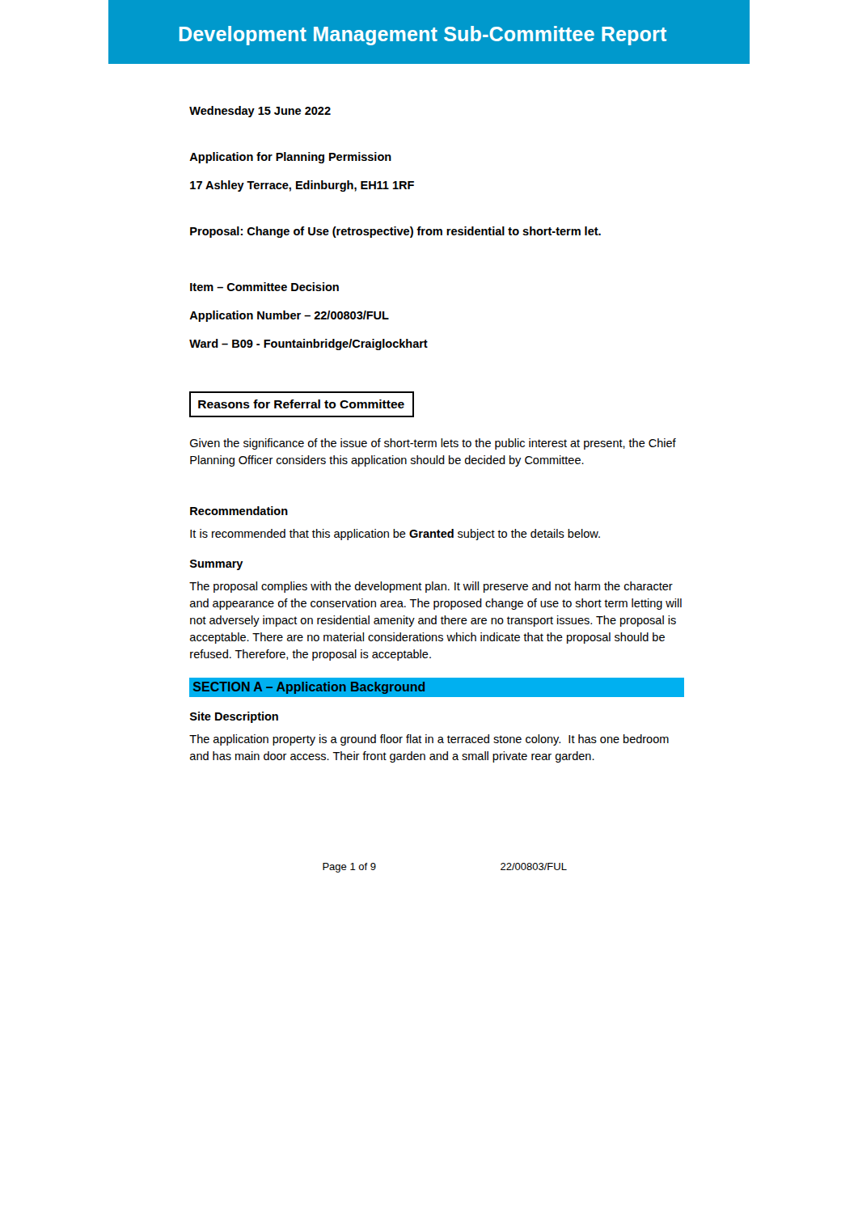Development Management Sub-Committee Report
Wednesday 15 June 2022
Application for Planning Permission
17 Ashley Terrace, Edinburgh, EH11 1RF
Proposal: Change of Use (retrospective) from residential to short-term let.
Item – Committee Decision
Application Number – 22/00803/FUL
Ward – B09 - Fountainbridge/Craiglockhart
Reasons for Referral to Committee
Given the significance of the issue of short-term lets to the public interest at present, the Chief Planning Officer considers this application should be decided by Committee.
Recommendation
It is recommended that this application be Granted subject to the details below.
Summary
The proposal complies with the development plan. It will preserve and not harm the character and appearance of the conservation area. The proposed change of use to short term letting will not adversely impact on residential amenity and there are no transport issues. The proposal is acceptable. There are no material considerations which indicate that the proposal should be refused. Therefore, the proposal is acceptable.
SECTION A – Application Background
Site Description
The application property is a ground floor flat in a terraced stone colony. It has one bedroom and has main door access. Their front garden and a small private rear garden.
Page 1 of 9 22/00803/FUL